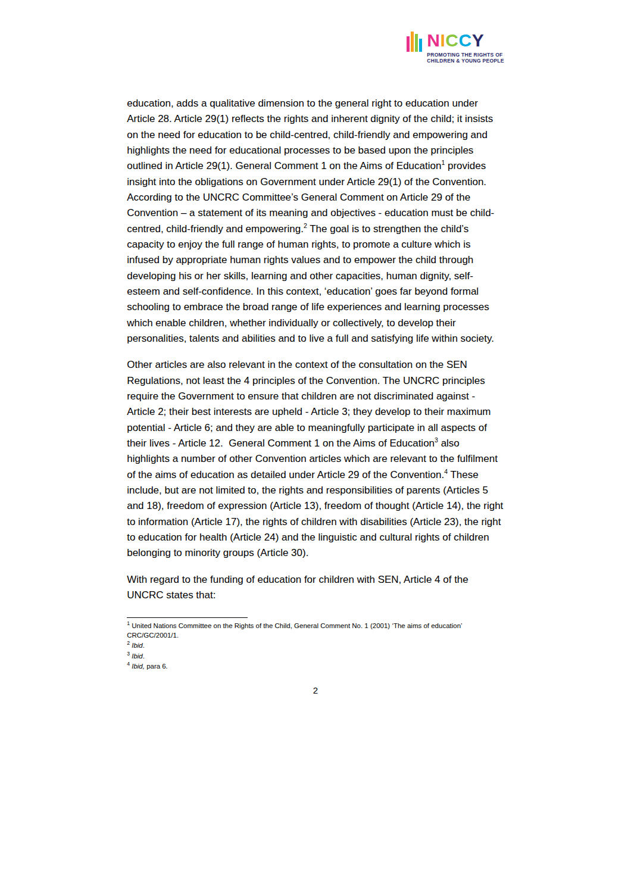NICCY
Promoting the rights of
children & young people
education, adds a qualitative dimension to the general right to education under Article 28. Article 29(1) reflects the rights and inherent dignity of the child; it insists on the need for education to be child-centred, child-friendly and empowering and highlights the need for educational processes to be based upon the principles outlined in Article 29(1). General Comment 1 on the Aims of Education1 provides insight into the obligations on Government under Article 29(1) of the Convention. According to the UNCRC Committee’s General Comment on Article 29 of the Convention – a statement of its meaning and objectives - education must be child-centred, child-friendly and empowering.2 The goal is to strengthen the child’s capacity to enjoy the full range of human rights, to promote a culture which is infused by appropriate human rights values and to empower the child through developing his or her skills, learning and other capacities, human dignity, self-esteem and self-confidence. In this context, ‘education’ goes far beyond formal schooling to embrace the broad range of life experiences and learning processes which enable children, whether individually or collectively, to develop their personalities, talents and abilities and to live a full and satisfying life within society.
Other articles are also relevant in the context of the consultation on the SEN Regulations, not least the 4 principles of the Convention. The UNCRC principles require the Government to ensure that children are not discriminated against - Article 2; their best interests are upheld - Article 3; they develop to their maximum potential - Article 6; and they are able to meaningfully participate in all aspects of their lives - Article 12. General Comment 1 on the Aims of Education3 also highlights a number of other Convention articles which are relevant to the fulfilment of the aims of education as detailed under Article 29 of the Convention.4 These include, but are not limited to, the rights and responsibilities of parents (Articles 5 and 18), freedom of expression (Article 13), freedom of thought (Article 14), the right to information (Article 17), the rights of children with disabilities (Article 23), the right to education for health (Article 24) and the linguistic and cultural rights of children belonging to minority groups (Article 30).
With regard to the funding of education for children with SEN, Article 4 of the UNCRC states that:
1 United Nations Committee on the Rights of the Child, General Comment No. 1 (2001) ‘The aims of education’ CRC/GC/2001/1.
2 Ibid.
3 Ibid.
4 Ibid, para 6.
2